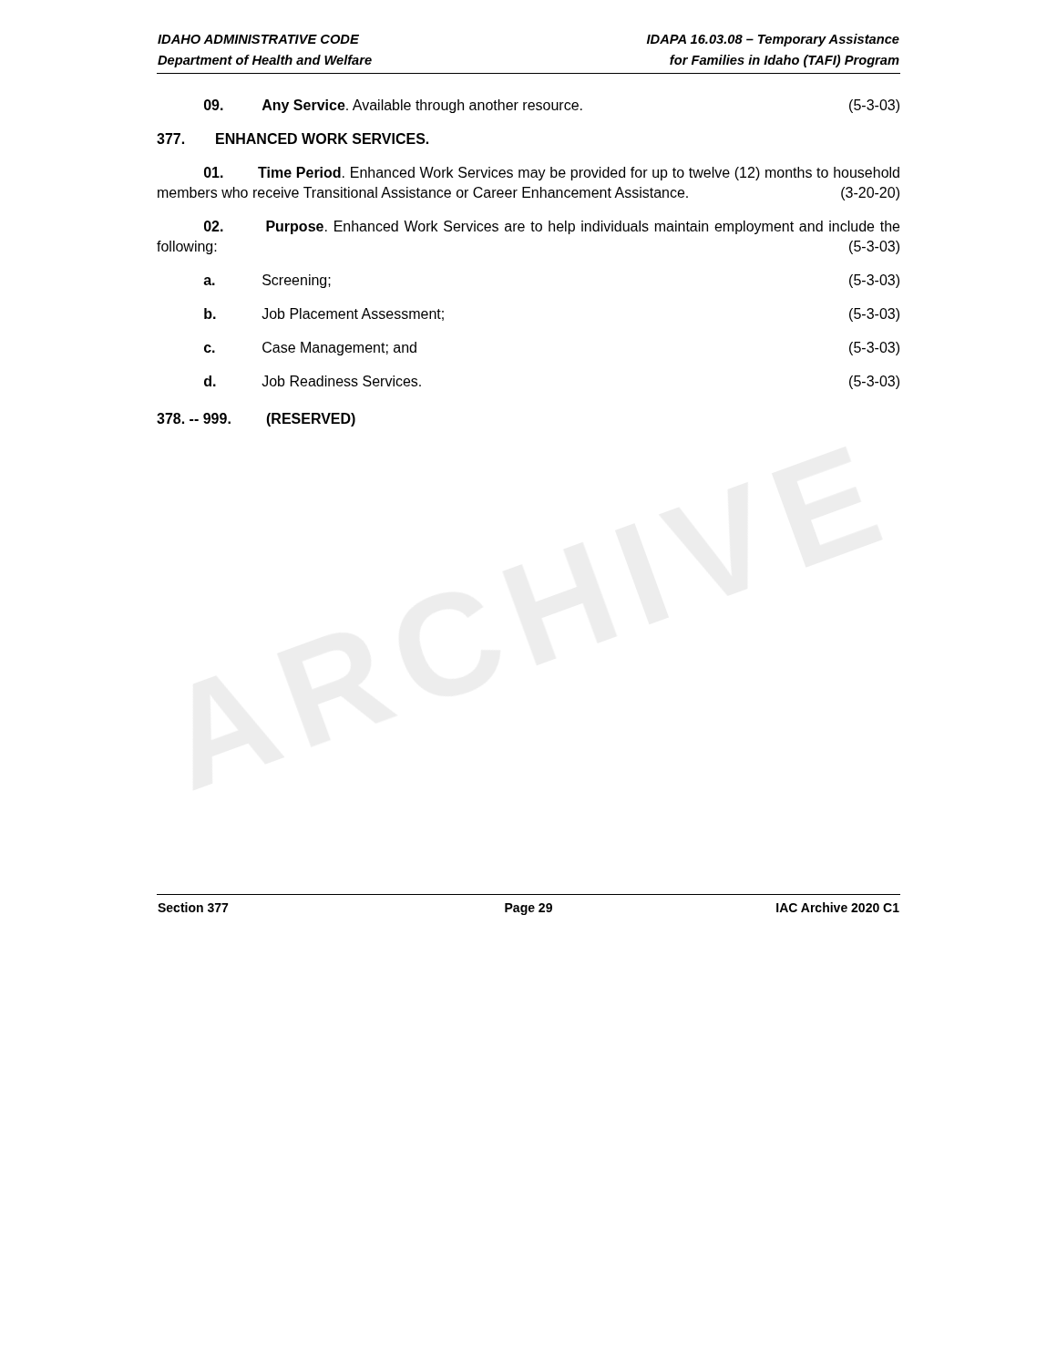| IDAHO ADMINISTRATIVE CODE | IDAPA 16.03.08 – Temporary Assistance |
| Department of Health and Welfare | for Families in Idaho (TAFI) Program |
09. Any Service. Available through another resource. (5-3-03)
377. ENHANCED WORK SERVICES.
01. Time Period. Enhanced Work Services may be provided for up to twelve (12) months to household members who receive Transitional Assistance or Career Enhancement Assistance.(3-20-20)
02. Purpose. Enhanced Work Services are to help individuals maintain employment and include the following:(5-3-03)
a. Screening; (5-3-03)
b. Job Placement Assessment; (5-3-03)
c. Case Management; and (5-3-03)
d. Job Readiness Services. (5-3-03)
378. -- 999. (RESERVED)
| Section 377 | Page 29 | IAC Archive 2020 C1 |